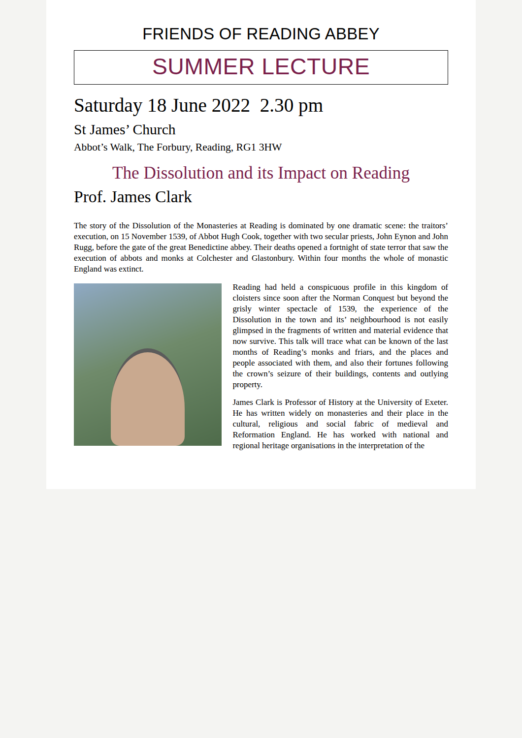FRIENDS OF READING ABBEY
SUMMER LECTURE
Saturday 18 June 2022 2.30 pm
St James’ Church
Abbot’s Walk, The Forbury, Reading, RG1 3HW
The Dissolution and its Impact on Reading
Prof. James Clark
The story of the Dissolution of the Monasteries at Reading is dominated by one dramatic scene: the traitors’ execution, on 15 November 1539, of Abbot Hugh Cook, together with two secular priests, John Eynon and John Rugg, before the gate of the great Benedictine abbey. Their deaths opened a fortnight of state terror that saw the execution of abbots and monks at Colchester and Glastonbury. Within four months the whole of monastic England was extinct.
Reading had held a conspicuous profile in this kingdom of cloisters since soon after the Norman Conquest but beyond the grisly winter spectacle of 1539, the experience of the Dissolution in the town and its’ neighbourhood is not easily glimpsed in the fragments of written and material evidence that now survive. This talk will trace what can be known of the last months of Reading’s monks and friars, and the places and people associated with them, and also their fortunes following the crown’s seizure of their buildings, contents and outlying property.
James Clark is Professor of History at the University of Exeter. He has written widely on monasteries and their place in the cultural, religious and social fabric of medieval and Reformation England. He has worked with national and regional heritage organisations in the interpretation of the